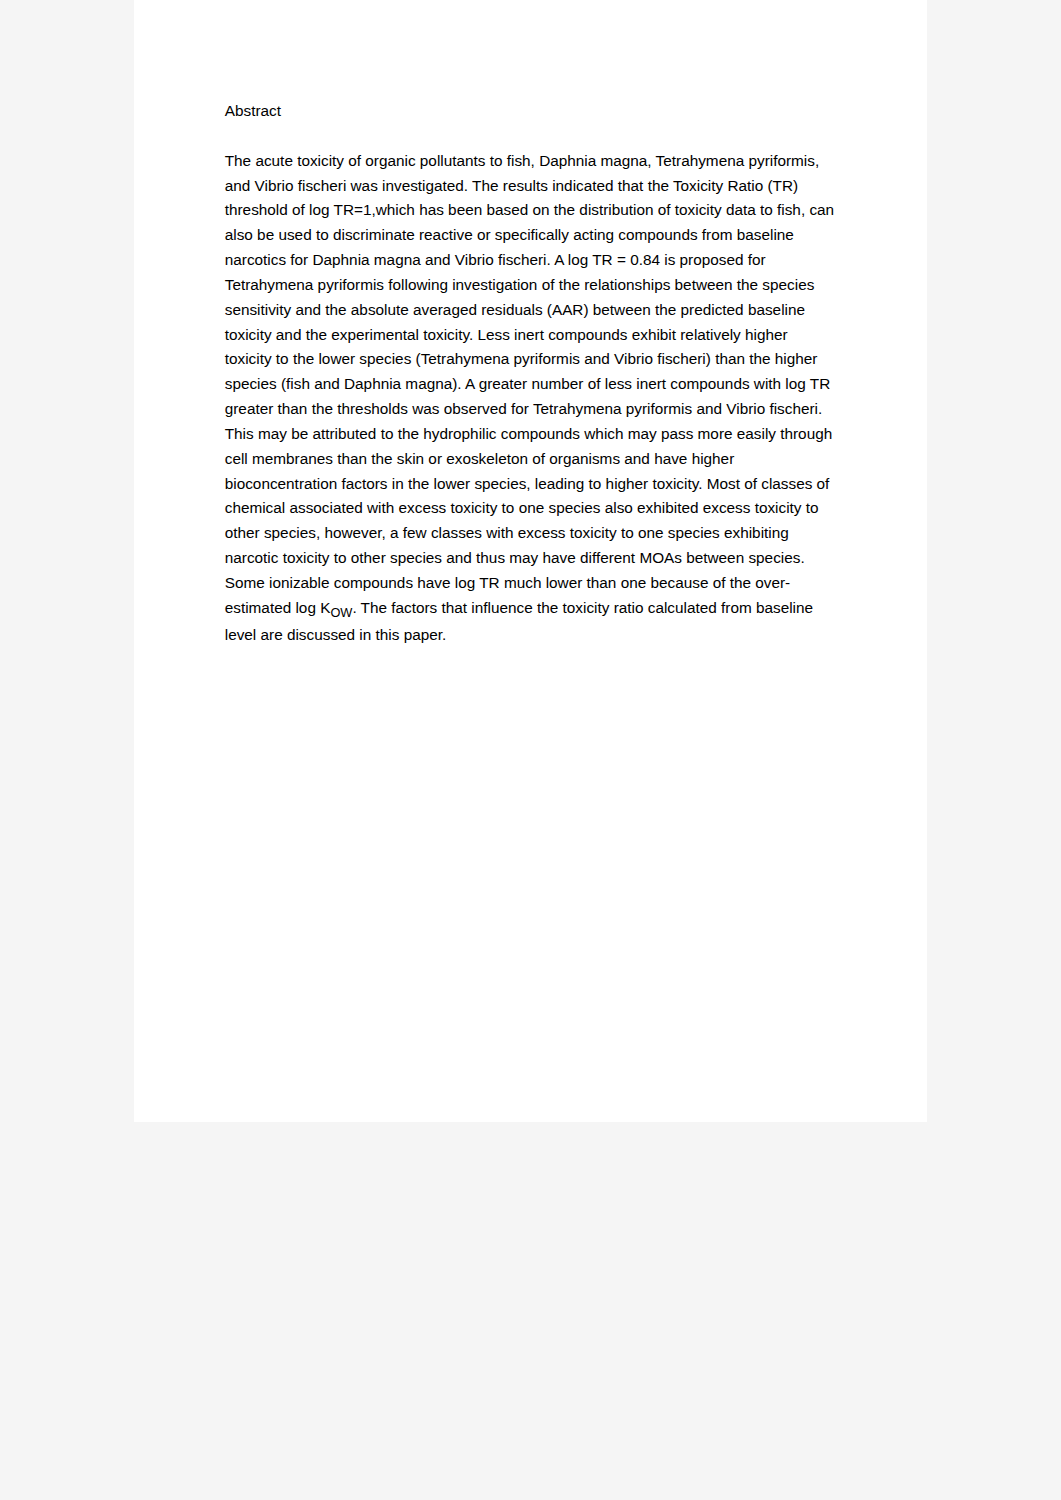Abstract
The acute toxicity of organic pollutants to fish, Daphnia magna, Tetrahymena pyriformis, and Vibrio fischeri was investigated. The results indicated that the Toxicity Ratio (TR) threshold of log TR=1,which has been based on the distribution of toxicity data to fish, can also be used to discriminate reactive or specifically acting compounds from baseline narcotics for Daphnia magna and Vibrio fischeri. A log TR = 0.84 is proposed for Tetrahymena pyriformis following investigation of the relationships between the species sensitivity and the absolute averaged residuals (AAR) between the predicted baseline toxicity and the experimental toxicity. Less inert compounds exhibit relatively higher toxicity to the lower species (Tetrahymena pyriformis and Vibrio fischeri) than the higher species (fish and Daphnia magna). A greater number of less inert compounds with log TR greater than the thresholds was observed for Tetrahymena pyriformis and Vibrio fischeri. This may be attributed to the hydrophilic compounds which may pass more easily through cell membranes than the skin or exoskeleton of organisms and have higher bioconcentration factors in the lower species, leading to higher toxicity. Most of classes of chemical associated with excess toxicity to one species also exhibited excess toxicity to other species, however, a few classes with excess toxicity to one species exhibiting narcotic toxicity to other species and thus may have different MOAs between species. Some ionizable compounds have log TR much lower than one because of the over-estimated log KOW. The factors that influence the toxicity ratio calculated from baseline level are discussed in this paper.